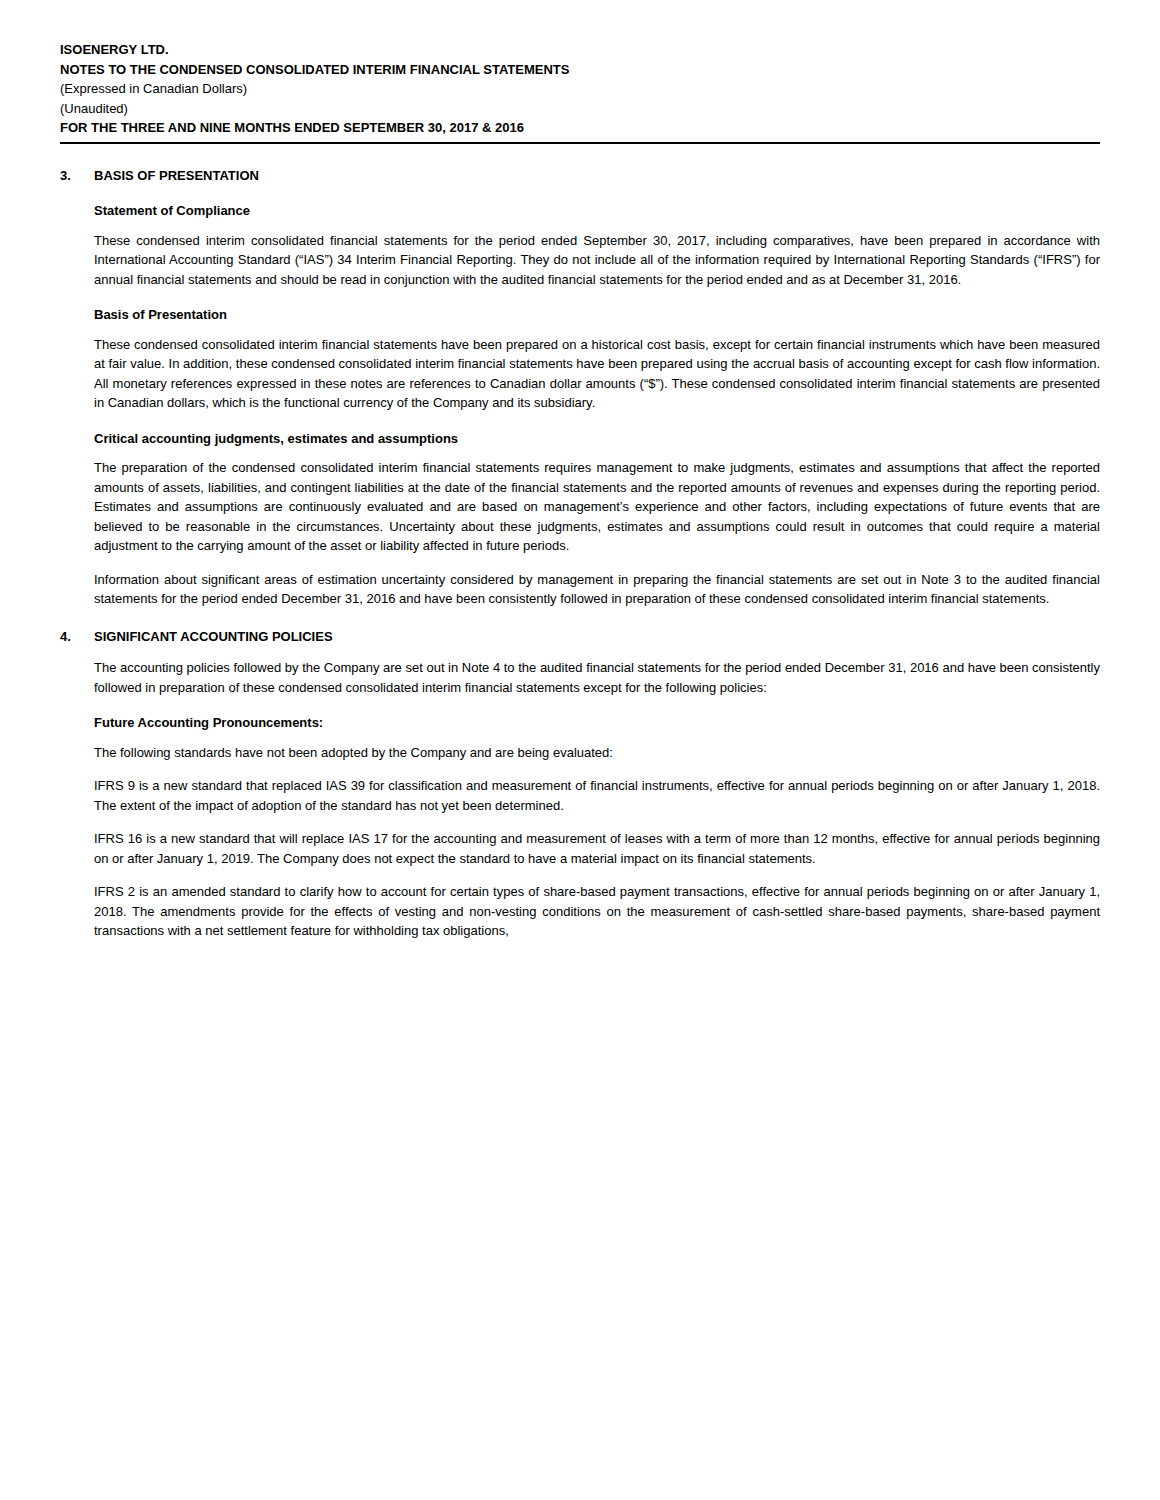ISOENERGY LTD.
NOTES TO THE CONDENSED CONSOLIDATED INTERIM FINANCIAL STATEMENTS
(Expressed in Canadian Dollars)
(Unaudited)
FOR THE THREE AND NINE MONTHS ENDED SEPTEMBER 30, 2017 & 2016
3. BASIS OF PRESENTATION
Statement of Compliance
These condensed interim consolidated financial statements for the period ended September 30, 2017, including comparatives, have been prepared in accordance with International Accounting Standard (“IAS”) 34 Interim Financial Reporting. They do not include all of the information required by International Reporting Standards (“IFRS”) for annual financial statements and should be read in conjunction with the audited financial statements for the period ended and as at December 31, 2016.
Basis of Presentation
These condensed consolidated interim financial statements have been prepared on a historical cost basis, except for certain financial instruments which have been measured at fair value. In addition, these condensed consolidated interim financial statements have been prepared using the accrual basis of accounting except for cash flow information. All monetary references expressed in these notes are references to Canadian dollar amounts (“$”). These condensed consolidated interim financial statements are presented in Canadian dollars, which is the functional currency of the Company and its subsidiary.
Critical accounting judgments, estimates and assumptions
The preparation of the condensed consolidated interim financial statements requires management to make judgments, estimates and assumptions that affect the reported amounts of assets, liabilities, and contingent liabilities at the date of the financial statements and the reported amounts of revenues and expenses during the reporting period. Estimates and assumptions are continuously evaluated and are based on management’s experience and other factors, including expectations of future events that are believed to be reasonable in the circumstances. Uncertainty about these judgments, estimates and assumptions could result in outcomes that could require a material adjustment to the carrying amount of the asset or liability affected in future periods.
Information about significant areas of estimation uncertainty considered by management in preparing the financial statements are set out in Note 3 to the audited financial statements for the period ended December 31, 2016 and have been consistently followed in preparation of these condensed consolidated interim financial statements.
4. SIGNIFICANT ACCOUNTING POLICIES
The accounting policies followed by the Company are set out in Note 4 to the audited financial statements for the period ended December 31, 2016 and have been consistently followed in preparation of these condensed consolidated interim financial statements except for the following policies:
Future Accounting Pronouncements:
The following standards have not been adopted by the Company and are being evaluated:
IFRS 9 is a new standard that replaced IAS 39 for classification and measurement of financial instruments, effective for annual periods beginning on or after January 1, 2018. The extent of the impact of adoption of the standard has not yet been determined.
IFRS 16 is a new standard that will replace IAS 17 for the accounting and measurement of leases with a term of more than 12 months, effective for annual periods beginning on or after January 1, 2019. The Company does not expect the standard to have a material impact on its financial statements.
IFRS 2 is an amended standard to clarify how to account for certain types of share-based payment transactions, effective for annual periods beginning on or after January 1, 2018. The amendments provide for the effects of vesting and non-vesting conditions on the measurement of cash-settled share-based payments, share-based payment transactions with a net settlement feature for withholding tax obligations,